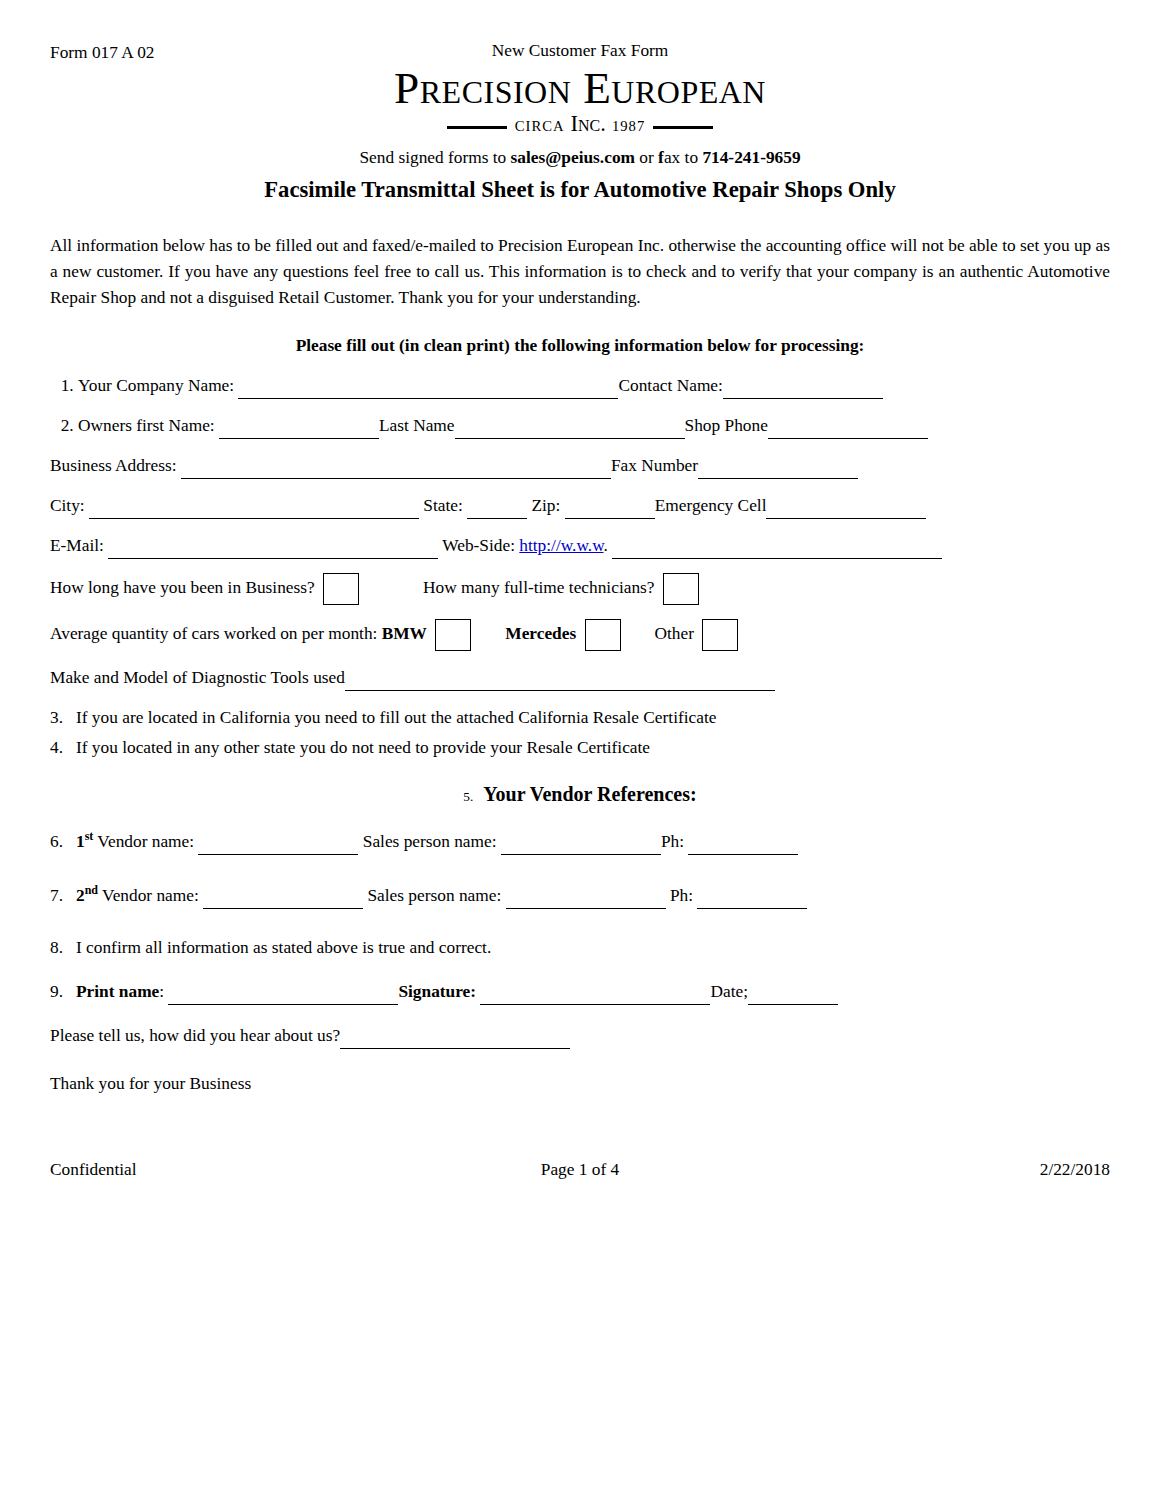Form 017 A 02
New Customer Fax Form
Precision European
CIRCAInc. 1987
Send signed forms to sales@peius.com or fax to 714-241-9659
Facsimile Transmittal Sheet is for Automotive Repair Shops Only
All information below has to be filled out and faxed/e-mailed to Precision European Inc. otherwise the accounting office will not be able to set you up as a new customer. If you have any questions feel free to call us. This information is to check and to verify that your company is an authentic Automotive Repair Shop and not a disguised Retail Customer. Thank you for your understanding.
Please fill out (in clean print) the following information below for processing:
Your Company Name: Contact Name:
Owners first Name: Last Name Shop Phone
Business Address: Fax Number
City: State: Zip: Emergency Cell
E-Mail: Web-Side: http://w.w.w.
How long have you been in Business? How many full-time technicians?
Average quantity of cars worked on per month: BMW Mercedes Other
Make and Model of Diagnostic Tools used
3. If you are located in California you need to fill out the attached California Resale Certificate
4. If you located in any other state you do not need to provide your Resale Certificate
5. Your Vendor References:
6. 1st Vendor name: Sales person name: Ph:
7. 2nd Vendor name: Sales person name: Ph:
8. I confirm all information as stated above is true and correct.
9. Print name: Signature: Date;
Please tell us, how did you hear about us?
Thank you for your Business
Confidential
Page 1 of 4
2/22/2018